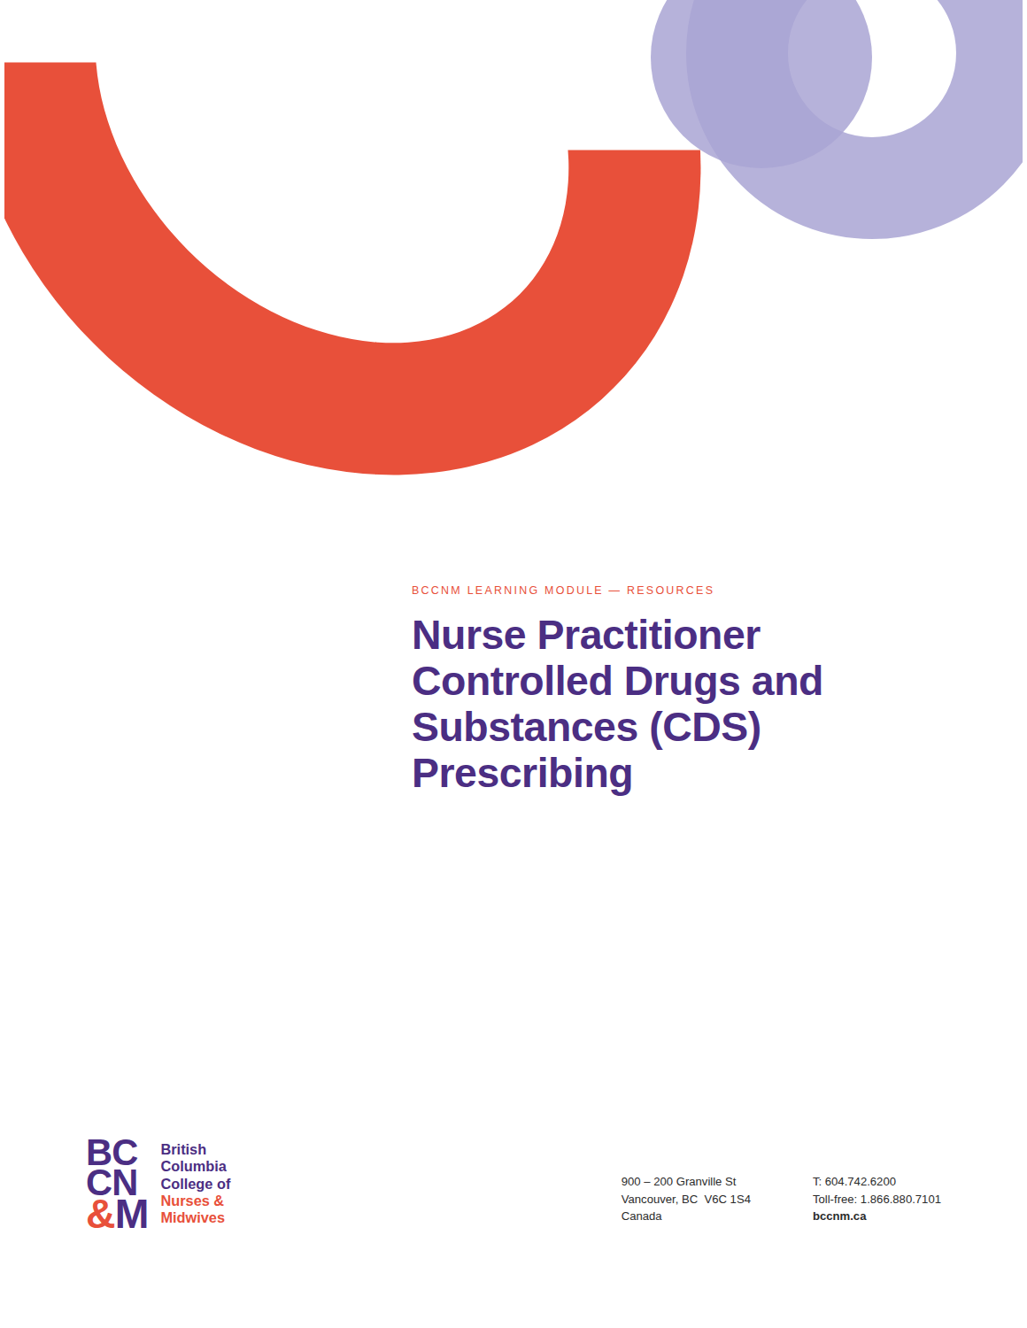BCCNM Learning Module — Resources
Nurse Practitioner Controlled Drugs and Substances (CDS) Prescribing
BC CN &M
British
Columbia
College of
Nurses &
Midwives
900 – 200 Granville St
Vancouver, BC V6C 1S4
Canada
T: 604.742.6200
Toll-free: 1.866.880.7101
bccnm.ca